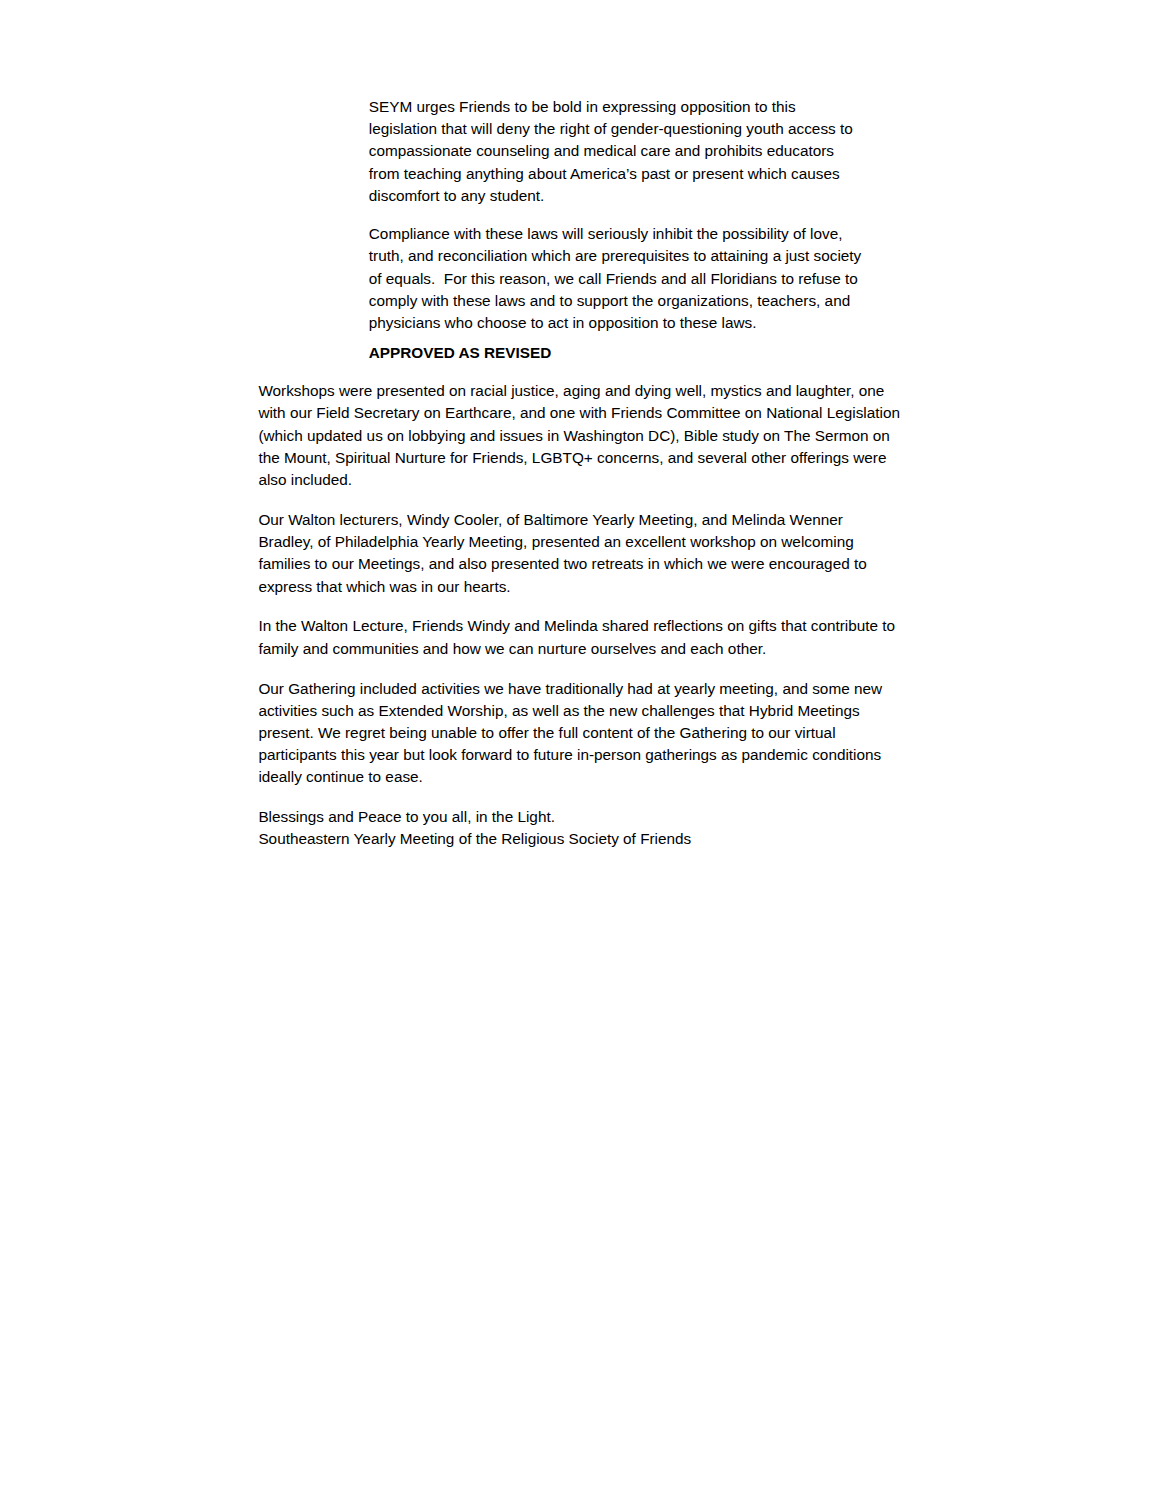SEYM urges Friends to be bold in expressing opposition to this legislation that will deny the right of gender-questioning youth access to compassionate counseling and medical care and prohibits educators from teaching anything about America’s past or present which causes discomfort to any student.
Compliance with these laws will seriously inhibit the possibility of love, truth, and reconciliation which are prerequisites to attaining a just society of equals. For this reason, we call Friends and all Floridians to refuse to comply with these laws and to support the organizations, teachers, and physicians who choose to act in opposition to these laws.
APPROVED AS REVISED
Workshops were presented on racial justice, aging and dying well, mystics and laughter, one with our Field Secretary on Earthcare, and one with Friends Committee on National Legislation (which updated us on lobbying and issues in Washington DC), Bible study on The Sermon on the Mount, Spiritual Nurture for Friends, LGBTQ+ concerns, and several other offerings were also included.
Our Walton lecturers, Windy Cooler, of Baltimore Yearly Meeting, and Melinda Wenner Bradley, of Philadelphia Yearly Meeting, presented an excellent workshop on welcoming families to our Meetings, and also presented two retreats in which we were encouraged to express that which was in our hearts.
In the Walton Lecture, Friends Windy and Melinda shared reflections on gifts that contribute to family and communities and how we can nurture ourselves and each other.
Our Gathering included activities we have traditionally had at yearly meeting, and some new activities such as Extended Worship, as well as the new challenges that Hybrid Meetings present. We regret being unable to offer the full content of the Gathering to our virtual participants this year but look forward to future in-person gatherings as pandemic conditions ideally continue to ease.
Blessings and Peace to you all, in the Light.
Southeastern Yearly Meeting of the Religious Society of Friends